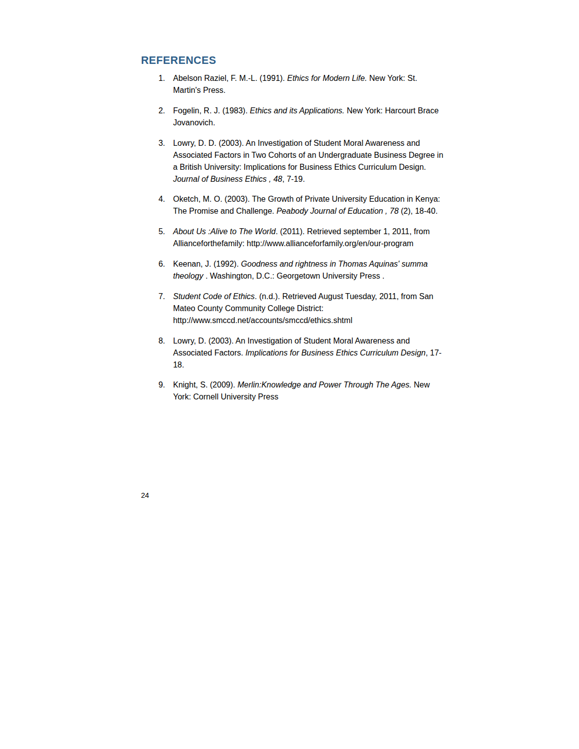References
Abelson Raziel, F. M.-L. (1991). Ethics for Modern Life. New York: St. Martin's Press.
Fogelin, R. J. (1983). Ethics and its Applications. New York: Harcourt Brace Jovanovich.
Lowry, D. D. (2003). An Investigation of Student Moral Awareness and Associated Factors in Two Cohorts of an Undergraduate Business Degree in a British University: Implications for Business Ethics Curriculum Design. Journal of Business Ethics , 48, 7-19.
Oketch, M. O. (2003). The Growth of Private University Education in Kenya: The Promise and Challenge. Peabody Journal of Education , 78 (2), 18-40.
About Us :Alive to The World. (2011). Retrieved september 1, 2011, from Allianceforthefamily: http://www.allianceforfamily.org/en/our-program
Keenan, J. (1992). Goodness and rightness in Thomas Aquinas' summa theology . Washington, D.C.: Georgetown University Press .
Student Code of Ethics. (n.d.). Retrieved August Tuesday, 2011, from San Mateo County Community College District: http://www.smccd.net/accounts/smccd/ethics.shtml
Lowry, D. (2003). An Investigation of Student Moral Awareness and Associated Factors. Implications for Business Ethics Curriculum Design, 17-18.
Knight, S. (2009). Merlin:Knowledge and Power Through The Ages. New York: Cornell University Press
24